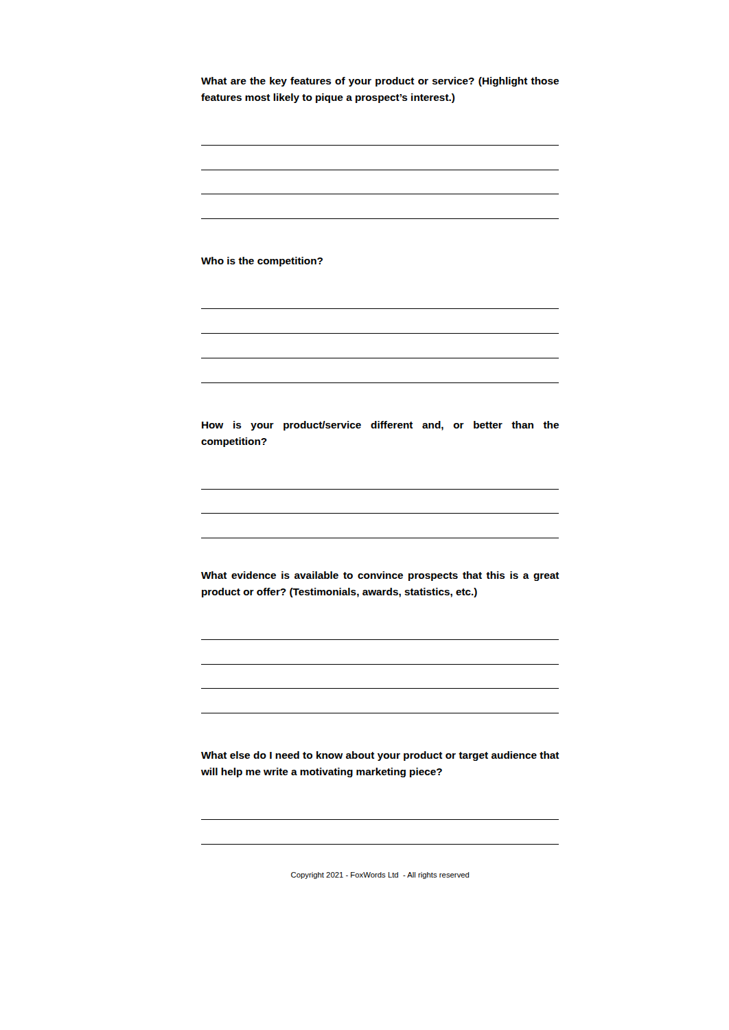What are the key features of your product or service? (Highlight those features most likely to pique a prospect’s interest.)
Who is the competition?
How is your product/service different and, or better than the competition?
What evidence is available to convince prospects that this is a great product or offer? (Testimonials, awards, statistics, etc.)
What else do I need to know about your product or target audience that will help me write a motivating marketing piece?
Copyright 2021 - FoxWords Ltd - All rights reserved